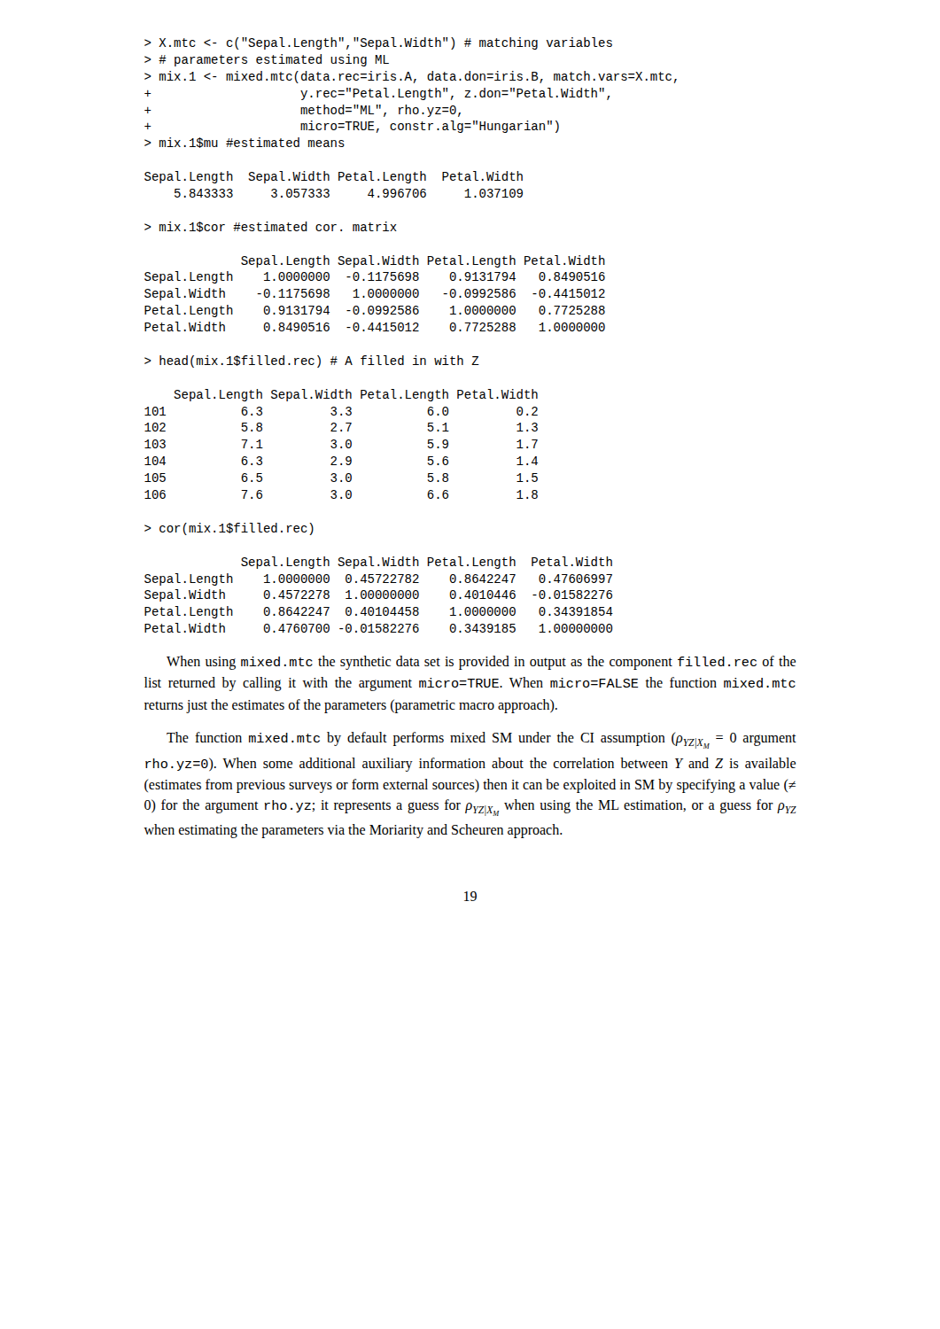> X.mtc <- c("Sepal.Length","Sepal.Width") # matching variables
> # parameters estimated using ML
> mix.1 <- mixed.mtc(data.rec=iris.A, data.don=iris.B, match.vars=X.mtc,
+                    y.rec="Petal.Length", z.don="Petal.Width",
+                    method="ML", rho.yz=0,
+                    micro=TRUE, constr.alg="Hungarian")
> mix.1$mu #estimated means

Sepal.Length  Sepal.Width Petal.Length  Petal.Width
    5.843333     3.057333     4.996706     1.037109

> mix.1$cor #estimated cor. matrix

             Sepal.Length Sepal.Width Petal.Length Petal.Width
Sepal.Length    1.0000000  -0.1175698    0.9131794   0.8490516
Sepal.Width    -0.1175698   1.0000000   -0.0992586  -0.4415012
Petal.Length    0.9131794  -0.0992586    1.0000000   0.7725288
Petal.Width     0.8490516  -0.4415012    0.7725288   1.0000000

> head(mix.1$filled.rec) # A filled in with Z

    Sepal.Length Sepal.Width Petal.Length Petal.Width
101          6.3         3.3          6.0         0.2
102          5.8         2.7          5.1         1.3
103          7.1         3.0          5.9         1.7
104          6.3         2.9          5.6         1.4
105          6.5         3.0          5.8         1.5
106          7.6         3.0          6.6         1.8

> cor(mix.1$filled.rec)

             Sepal.Length Sepal.Width Petal.Length  Petal.Width
Sepal.Length    1.0000000  0.45722782    0.8642247   0.47606997
Sepal.Width     0.4572278  1.00000000    0.4010446  -0.01582276
Petal.Length    0.8642247  0.40104458    1.0000000   0.34391854
Petal.Width     0.4760700 -0.01582276    0.3439185   1.00000000
When using mixed.mtc the synthetic data set is provided in output as the component filled.rec of the list returned by calling it with the argument micro=TRUE. When micro=FALSE the function mixed.mtc returns just the estimates of the parameters (parametric macro approach).
The function mixed.mtc by default performs mixed SM under the CI assumption (ρYZ|XM = 0 argument rho.yz=0). When some additional auxiliary information about the correlation between Y and Z is available (estimates from previous surveys or form external sources) then it can be exploited in SM by specifying a value (≠ 0) for the argument rho.yz; it represents a guess for ρYZ|XM when using the ML estimation, or a guess for ρYZ when estimating the parameters via the Moriarity and Scheuren approach.
19